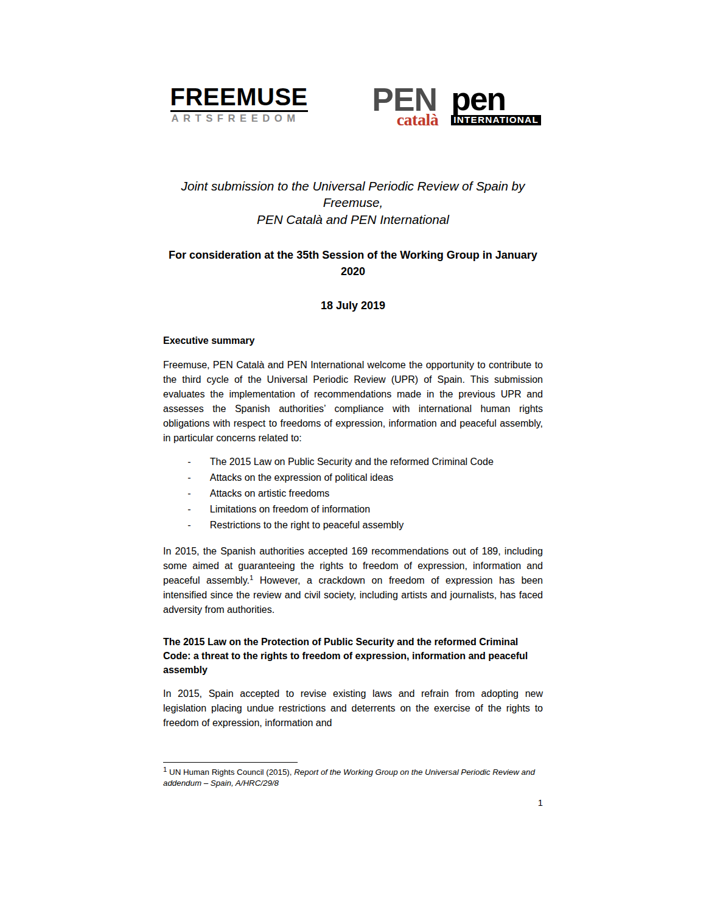FREEMUSE
ARTSFREEDOM
PEN
català
pen
INTERNATIONAL
Joint submission to the Universal Periodic Review of Spain by Freemuse,
PEN Català and PEN International
For consideration at the 35th Session of the Working Group in January 2020
18 July 2019
Executive summary
Freemuse, PEN Català and PEN International welcome the opportunity to contribute to the third cycle of the Universal Periodic Review (UPR) of Spain. This submission evaluates the implementation of recommendations made in the previous UPR and assesses the Spanish authorities’ compliance with international human rights obligations with respect to freedoms of expression, information and peaceful assembly, in particular concerns related to:
The 2015 Law on Public Security and the reformed Criminal Code
Attacks on the expression of political ideas
Attacks on artistic freedoms
Limitations on freedom of information
Restrictions to the right to peaceful assembly
In 2015, the Spanish authorities accepted 169 recommendations out of 189, including some aimed at guaranteeing the rights to freedom of expression, information and peaceful assembly.1 However, a crackdown on freedom of expression has been intensified since the review and civil society, including artists and journalists, has faced adversity from authorities.
The 2015 Law on the Protection of Public Security and the reformed Criminal Code: a threat to the rights to freedom of expression, information and peaceful assembly
In 2015, Spain accepted to revise existing laws and refrain from adopting new legislation placing undue restrictions and deterrents on the exercise of the rights to freedom of expression, information and
1 UN Human Rights Council (2015), Report of the Working Group on the Universal Periodic Review and addendum – Spain, A/HRC/29/8
1